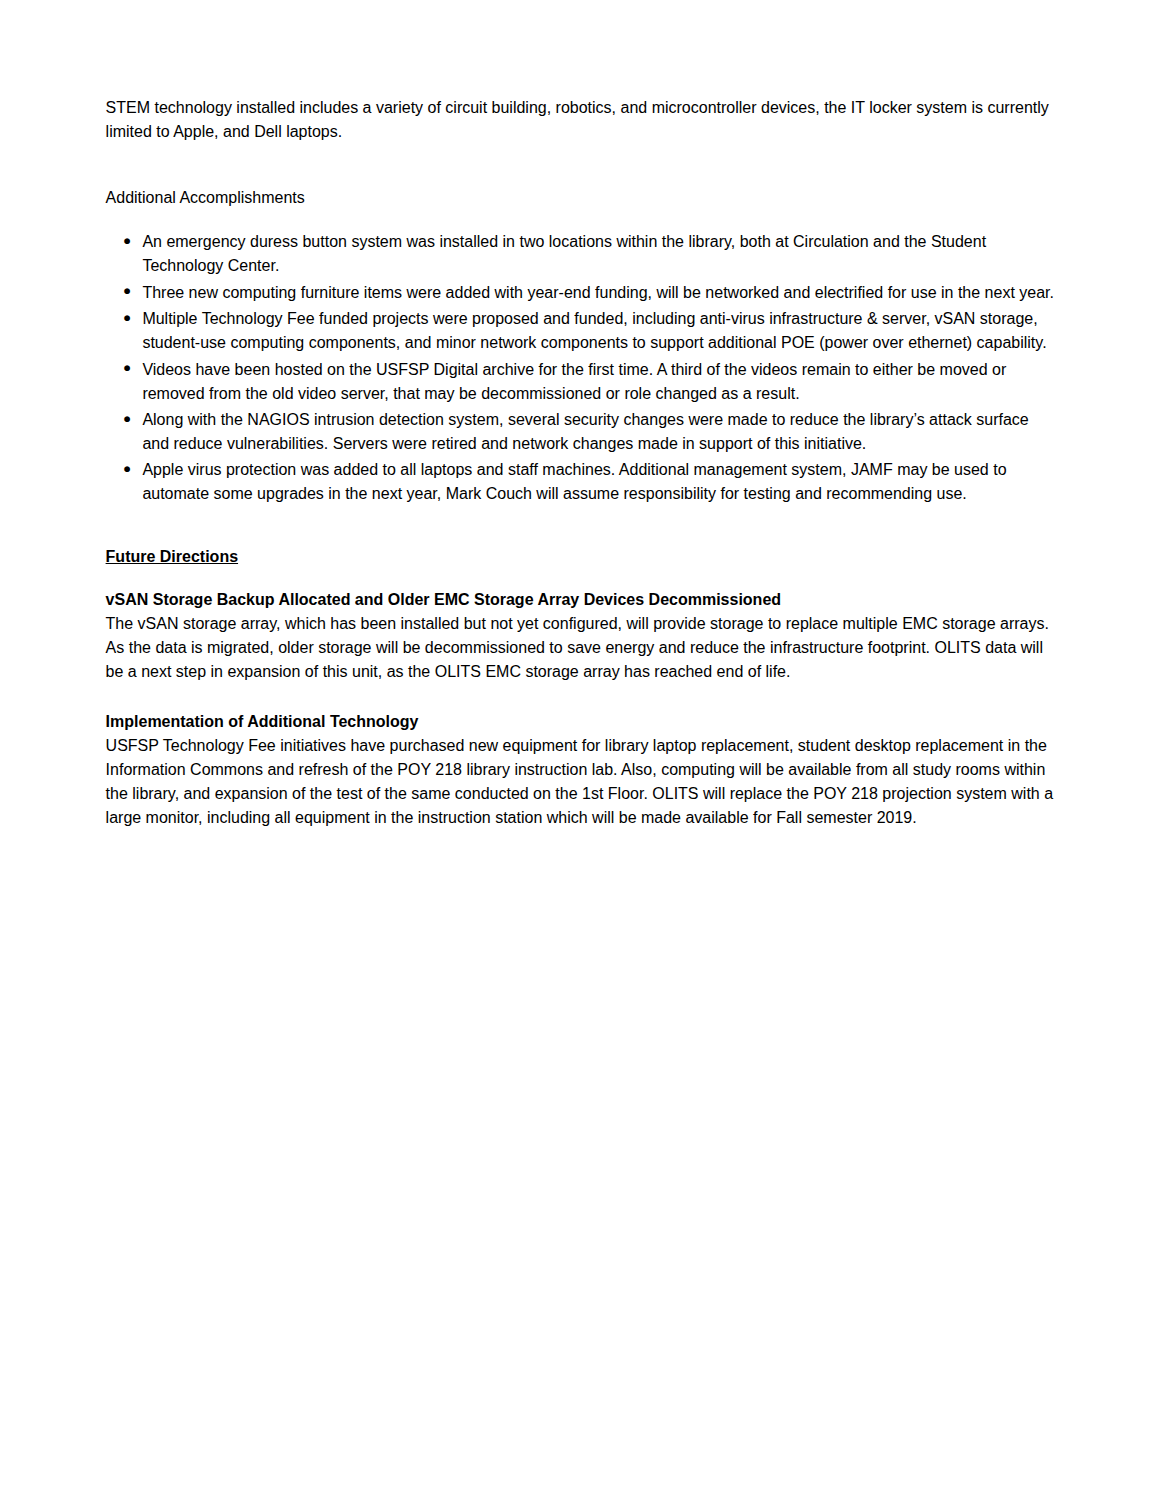STEM technology installed includes a variety of circuit building, robotics, and microcontroller devices, the IT locker system is currently limited to Apple, and Dell laptops.
Additional Accomplishments
An emergency duress button system was installed in two locations within the library, both at Circulation and the Student Technology Center.
Three new computing furniture items were added with year-end funding, will be networked and electrified for use in the next year.
Multiple Technology Fee funded projects were proposed and funded, including anti-virus infrastructure & server, vSAN storage, student-use computing components, and minor network components to support additional POE (power over ethernet) capability.
Videos have been hosted on the USFSP Digital archive for the first time. A third of the videos remain to either be moved or removed from the old video server, that may be decommissioned or role changed as a result.
Along with the NAGIOS intrusion detection system, several security changes were made to reduce the library’s attack surface and reduce vulnerabilities. Servers were retired and network changes made in support of this initiative.
Apple virus protection was added to all laptops and staff machines. Additional management system, JAMF may be used to automate some upgrades in the next year, Mark Couch will assume responsibility for testing and recommending use.
Future Directions
vSAN Storage Backup Allocated and Older EMC Storage Array Devices Decommissioned
The vSAN storage array, which has been installed but not yet configured, will provide storage to replace multiple EMC storage arrays. As the data is migrated, older storage will be decommissioned to save energy and reduce the infrastructure footprint. OLITS data will be a next step in expansion of this unit, as the OLITS EMC storage array has reached end of life.
Implementation of Additional Technology
USFSP Technology Fee initiatives have purchased new equipment for library laptop replacement, student desktop replacement in the Information Commons and refresh of the POY 218 library instruction lab. Also, computing will be available from all study rooms within the library, and expansion of the test of the same conducted on the 1st Floor. OLITS will replace the POY 218 projection system with a large monitor, including all equipment in the instruction station which will be made available for Fall semester 2019.